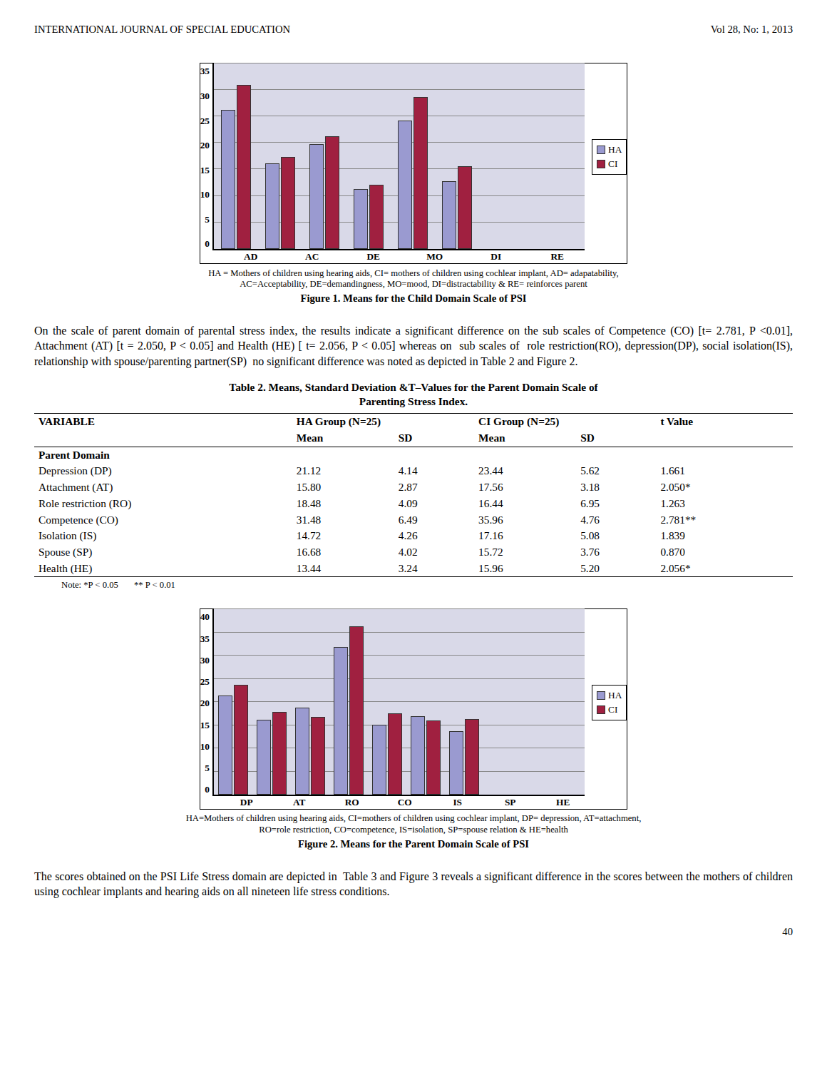INTERNATIONAL JOURNAL OF SPECIAL EDUCATION Vol 28, No: 1, 2013
35302520151050
HA
CI
AD AC DE MO DI RE
HA = Mothers of children using hearing aids, CI= mothers of children using cochlear implant, AD= adapatability,
AC=Acceptability, DE=demandingness, MO=mood, DI=distractability & RE= reinforces parent
Figure 1. Means for the Child Domain Scale of PSI
On the scale of parent domain of parental stress index, the results indicate a significant difference on the sub scales of Competence (CO) [t= 2.781, P <0.01], Attachment (AT) [t = 2.050, P < 0.05] and Health (HE) [ t= 2.056, P < 0.05] whereas on sub scales of role restriction(RO), depression(DP), social isolation(IS), relationship with spouse/parenting partner(SP) no significant difference was noted as depicted in Table 2 and Figure 2.
Table 2. Means, Standard Deviation &T–Values for the Parent Domain Scale of Parenting Stress Index.
| VARIABLE | HA Group (N=25) | CI Group (N=25) | t Value |
| --- | --- | --- | --- |
| | Mean | SD | Mean | SD | |
| Parent Domain | | | | | |
| Depression (DP) | 21.12 | 4.14 | 23.44 | 5.62 | 1.661 |
| Attachment (AT) | 15.80 | 2.87 | 17.56 | 3.18 | 2.050* |
| Role restriction (RO) | 18.48 | 4.09 | 16.44 | 6.95 | 1.263 |
| Competence (CO) | 31.48 | 6.49 | 35.96 | 4.76 | 2.781** |
| Isolation (IS) | 14.72 | 4.26 | 17.16 | 5.08 | 1.839 |
| Spouse (SP) | 16.68 | 4.02 | 15.72 | 3.76 | 0.870 |
| Health (HE) | 13.44 | 3.24 | 15.96 | 5.20 | 2.056* |
Note: *P < 0.05 ** P < 0.01
4035302520151050
HA
CI
DP AT RO CO IS SP HE
HA=Mothers of children using hearing aids, CI=mothers of children using cochlear implant, DP= depression, AT=attachment,
RO=role restriction, CO=competence, IS=isolation, SP=spouse relation & HE=health
Figure 2. Means for the Parent Domain Scale of PSI
The scores obtained on the PSI Life Stress domain are depicted in Table 3 and Figure 3 reveals a significant difference in the scores between the mothers of children using cochlear implants and hearing aids on all nineteen life stress conditions.
40